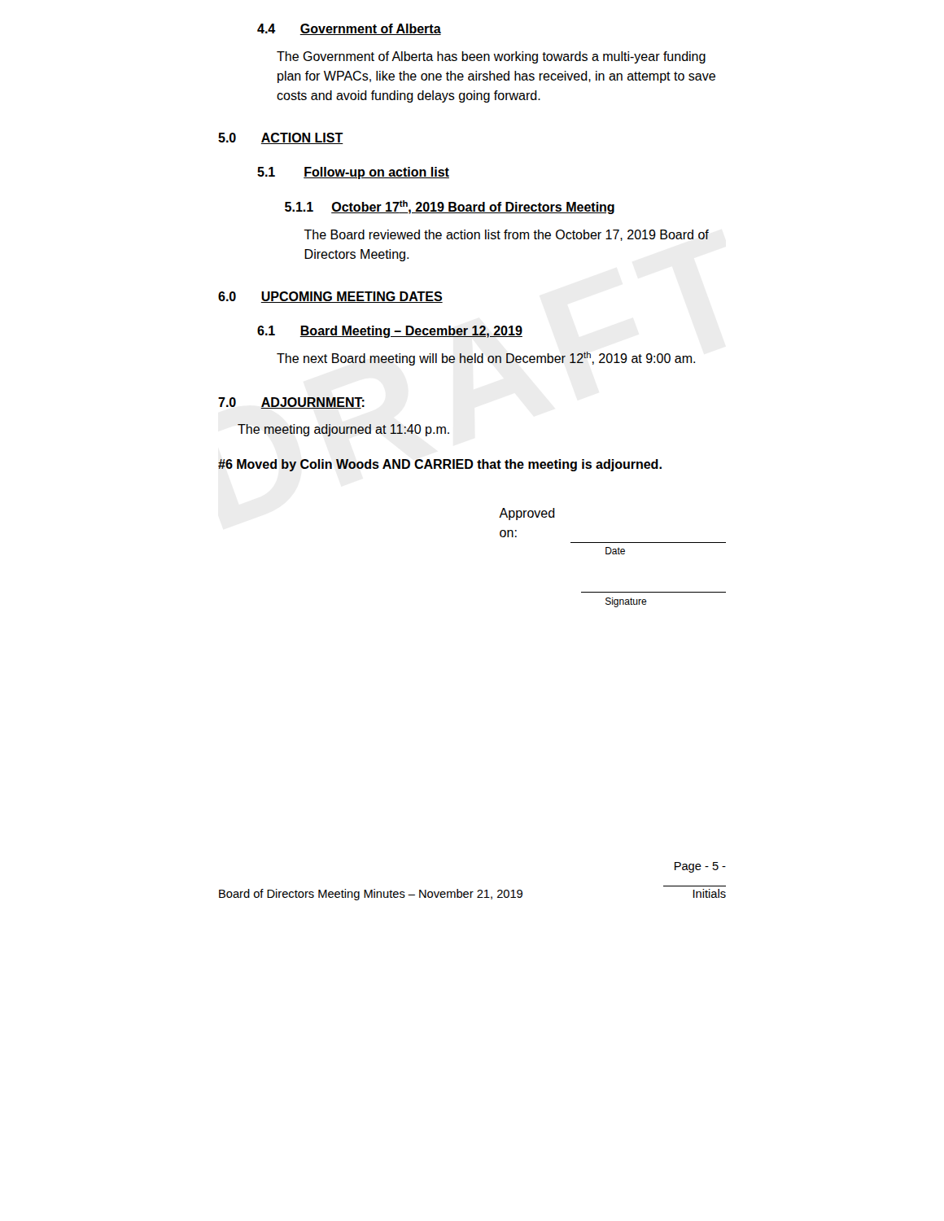DRAFT
4.4 Government of Alberta
The Government of Alberta has been working towards a multi-year funding plan for WPACs, like the one the airshed has received, in an attempt to save costs and avoid funding delays going forward.
5.0 ACTION LIST
5.1 Follow-up on action list
5.1.1 October 17th, 2019 Board of Directors Meeting
The Board reviewed the action list from the October 17, 2019 Board of Directors Meeting.
6.0 UPCOMING MEETING DATES
6.1 Board Meeting – December 12, 2019
The next Board meeting will be held on December 12th, 2019 at 9:00 am.
7.0 ADJOURNMENT:
The meeting adjourned at 11:40 p.m.
#6 Moved by Colin Woods AND CARRIED that the meeting is adjourned.
Approved on:
Date
Signature
Board of Directors Meeting Minutes – November 21, 2019
Page - 5 - Initials